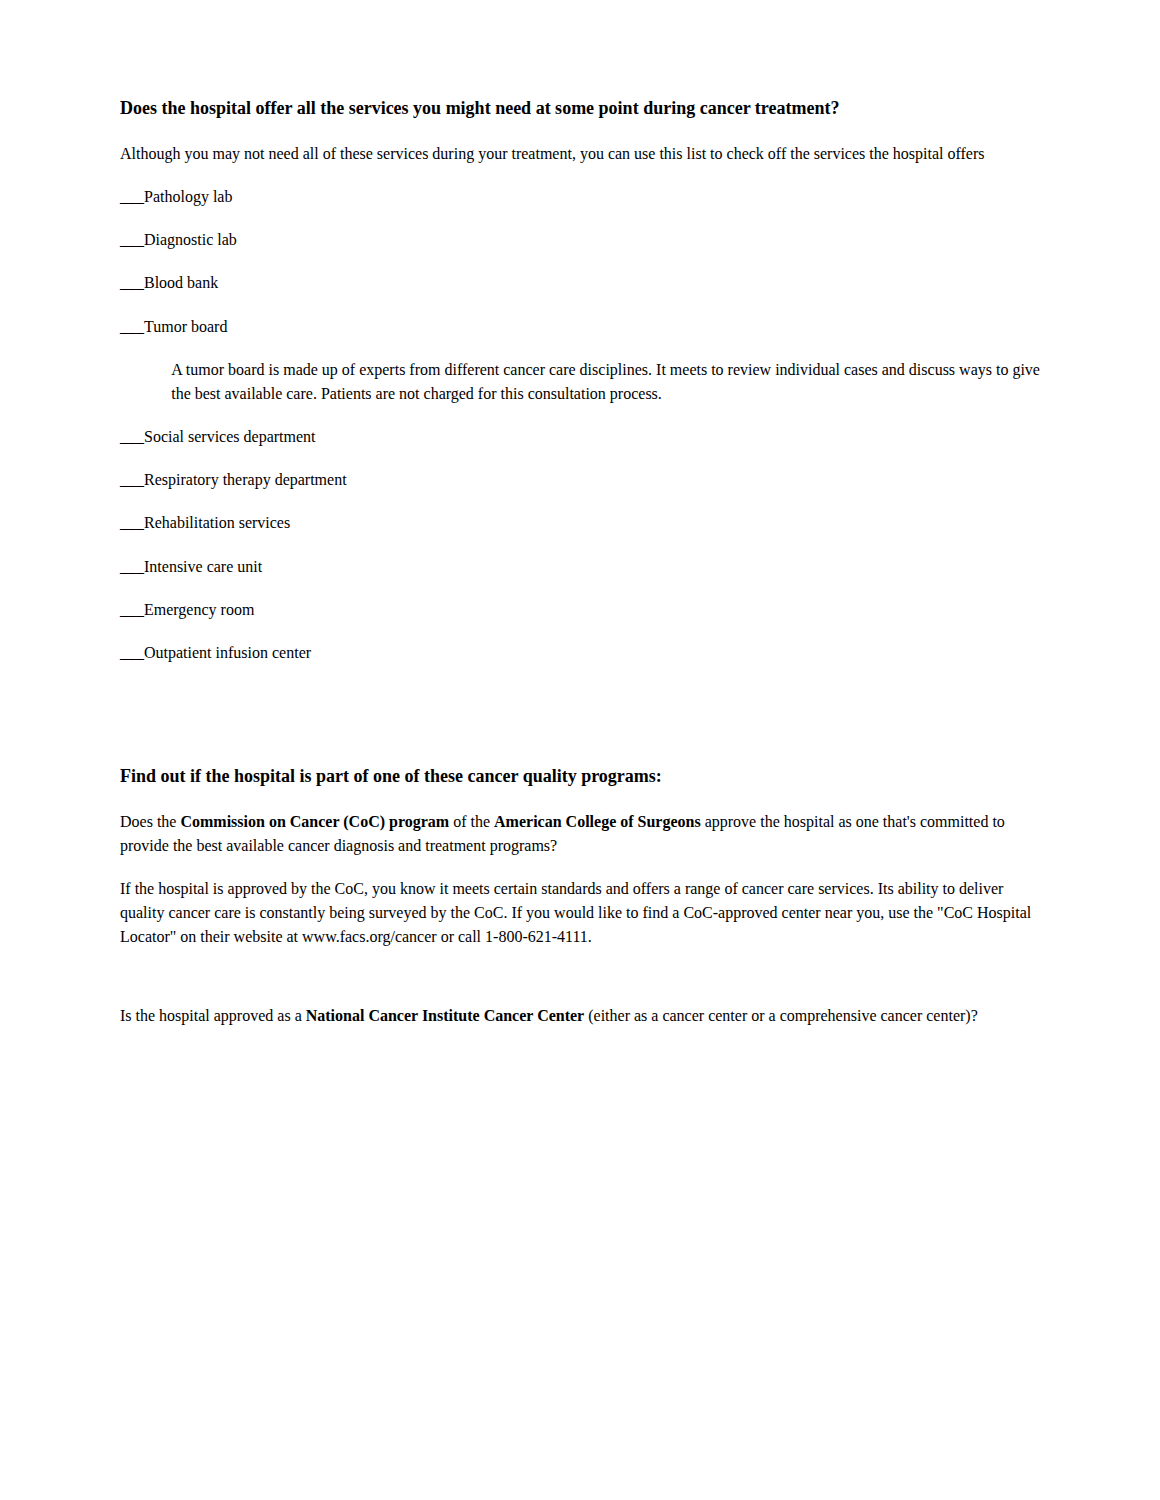Does the hospital offer all the services you might need at some point during cancer treatment?
Although you may not need all of these services during your treatment, you can use this list to check off the services the hospital offers
___Pathology lab
___Diagnostic lab
___Blood bank
___Tumor board
A tumor board is made up of experts from different cancer care disciplines. It meets to review individual cases and discuss ways to give the best available care. Patients are not charged for this consultation process.
___Social services department
___Respiratory therapy department
___Rehabilitation services
___Intensive care unit
___Emergency room
___Outpatient infusion center
Find out if the hospital is part of one of these cancer quality programs:
Does the Commission on Cancer (CoC) program of the American College of Surgeons approve the hospital as one that's committed to provide the best available cancer diagnosis and treatment programs?
If the hospital is approved by the CoC, you know it meets certain standards and offers a range of cancer care services. Its ability to deliver quality cancer care is constantly being surveyed by the CoC. If you would like to find a CoC-approved center near you, use the "CoC Hospital Locator" on their website at www.facs.org/cancer or call 1-800-621-4111.
Is the hospital approved as a National Cancer Institute Cancer Center (either as a cancer center or a comprehensive cancer center)?